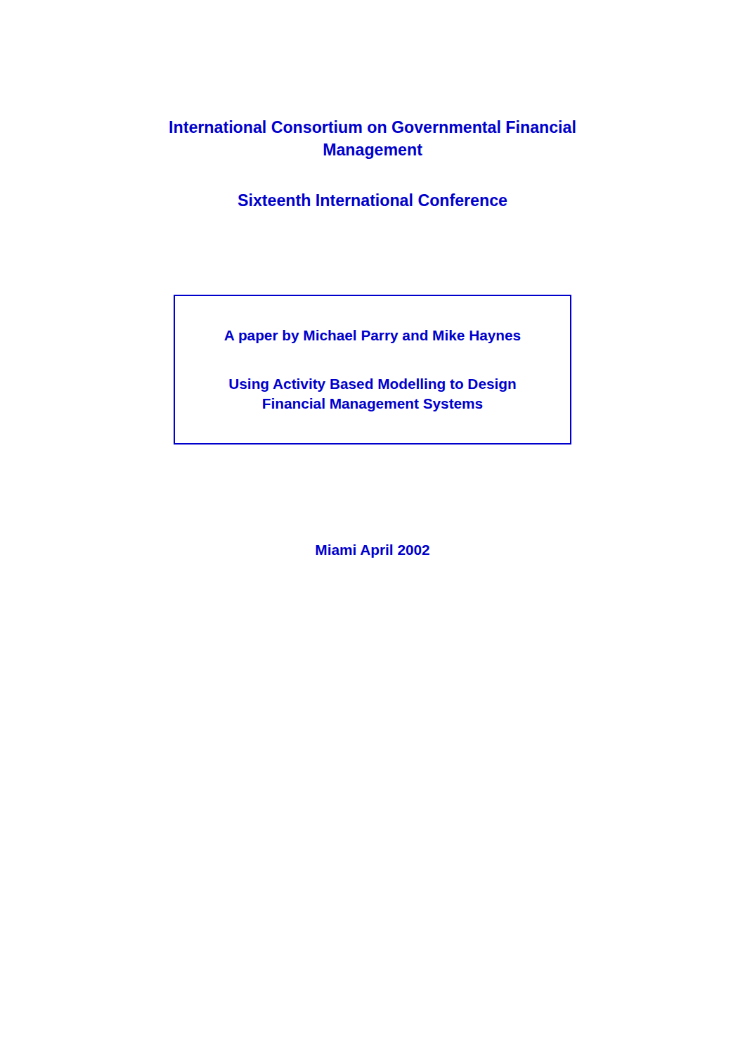International Consortium on Governmental Financial Management
Sixteenth International Conference
A paper by Michael Parry and Mike Haynes
Using Activity Based Modelling to Design Financial Management Systems
Miami April 2002